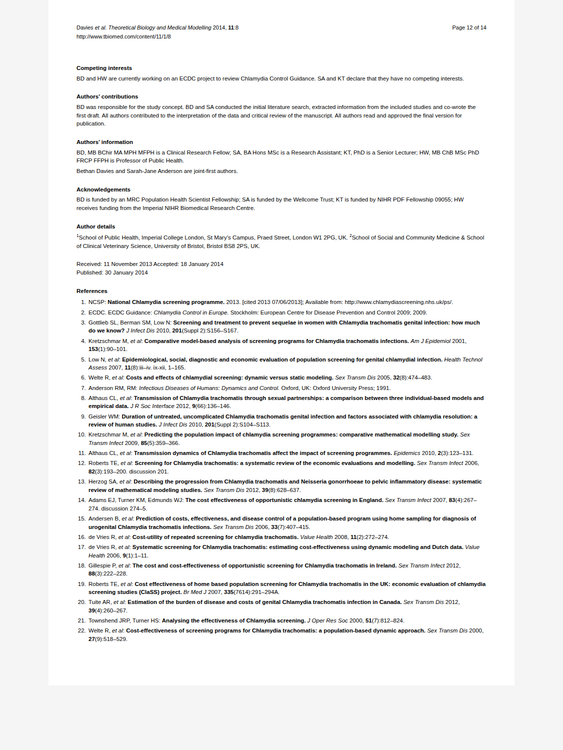Davies et al. Theoretical Biology and Medical Modelling 2014, 11:8
http://www.tbiomed.com/content/11/1/8
Page 12 of 14
Competing interests
BD and HW are currently working on an ECDC project to review Chlamydia Control Guidance. SA and KT declare that they have no competing interests.
Authors’ contributions
BD was responsible for the study concept. BD and SA conducted the initial literature search, extracted information from the included studies and co-wrote the first draft. All authors contributed to the interpretation of the data and critical review of the manuscript. All authors read and approved the final version for publication.
Authors’ information
BD, MB BChir MA MPH MFPH is a Clinical Research Fellow; SA, BA Hons MSc is a Research Assistant; KT, PhD is a Senior Lecturer; HW, MB ChB MSc PhD FRCP FFPH is Professor of Public Health.
Bethan Davies and Sarah-Jane Anderson are joint-first authors.
Acknowledgements
BD is funded by an MRC Population Health Scientist Fellowship; SA is funded by the Wellcome Trust; KT is funded by NIHR PDF Fellowship 09055; HW receives funding from the Imperial NIHR Biomedical Research Centre.
Author details
1School of Public Health, Imperial College London, St Mary’s Campus, Praed Street, London W1 2PG, UK. 2School of Social and Community Medicine & School of Clinical Veterinary Science, University of Bristol, Bristol BS8 2PS, UK.
Received: 11 November 2013 Accepted: 18 January 2014
Published: 30 January 2014
References
NCSP: National Chlamydia screening programme. 2013. [cited 2013 07/06/2013]; Available from: http://www.chlamydiascreening.nhs.uk/ps/.
ECDC. ECDC Guidance: Chlamydia Control in Europe. Stockholm: European Centre for Disease Prevention and Control 2009; 2009.
Gottlieb SL, Berman SM, Low N: Screening and treatment to prevent sequelae in women with Chlamydia trachomatis genital infection: how much do we know? J Infect Dis 2010, 201(Suppl 2):S156–S167.
Kretzschmar M, et al: Comparative model-based analysis of screening programs for Chlamydia trachomatis infections. Am J Epidemiol 2001, 153(1):90–101.
Low N, et al: Epidemiological, social, diagnostic and economic evaluation of population screening for genital chlamydial infection. Health Technol Assess 2007, 11(8):iii–iv. ix-xii, 1–165.
Welte R, et al: Costs and effects of chlamydial screening: dynamic versus static modeling. Sex Transm Dis 2005, 32(8):474–483.
Anderson RM, RM: Infectious Diseases of Humans: Dynamics and Control. Oxford, UK: Oxford University Press; 1991.
Althaus CL, et al: Transmission of Chlamydia trachomatis through sexual partnerships: a comparison between three individual-based models and empirical data. J R Soc Interface 2012, 9(66):136–146.
Geisler WM: Duration of untreated, uncomplicated Chlamydia trachomatis genital infection and factors associated with chlamydia resolution: a review of human studies. J Infect Dis 2010, 201(Suppl 2):S104–S113.
Kretzschmar M, et al: Predicting the population impact of chlamydia screening programmes: comparative mathematical modelling study. Sex Transm Infect 2009, 85(5):359–366.
Althaus CL, et al: Transmission dynamics of Chlamydia trachomatis affect the impact of screening programmes. Epidemics 2010, 2(3):123–131.
Roberts TE, et al: Screening for Chlamydia trachomatis: a systematic review of the economic evaluations and modelling. Sex Transm Infect 2006, 82(3):193–200. discussion 201.
Herzog SA, et al: Describing the progression from Chlamydia trachomatis and Neisseria gonorrhoeae to pelvic inflammatory disease: systematic review of mathematical modeling studies. Sex Transm Dis 2012, 39(8):628–637.
Adams EJ, Turner KM, Edmunds WJ: The cost effectiveness of opportunistic chlamydia screening in England. Sex Transm Infect 2007, 83(4):267–274. discussion 274–5.
Andersen B, et al: Prediction of costs, effectiveness, and disease control of a population-based program using home sampling for diagnosis of urogenital Chlamydia trachomatis infections. Sex Transm Dis 2006, 33(7):407–415.
de Vries R, et al: Cost-utility of repeated screening for chlamydia trachomatis. Value Health 2008, 11(2):272–274.
de Vries R, et al: Systematic screening for Chlamydia trachomatis: estimating cost-effectiveness using dynamic modeling and Dutch data. Value Health 2006, 9(1):1–11.
Gillespie P, et al: The cost and cost-effectiveness of opportunistic screening for Chlamydia trachomatis in Ireland. Sex Transm Infect 2012, 88(3):222–228.
Roberts TE, et al: Cost effectiveness of home based population screening for Chlamydia trachomatis in the UK: economic evaluation of chlamydia screening studies (ClaSS) project. Br Med J 2007, 335(7614):291–294A.
Tuite AR, et al: Estimation of the burden of disease and costs of genital Chlamydia trachomatis infection in Canada. Sex Transm Dis 2012, 39(4):260–267.
Townshend JRP, Turner HS: Analysing the effectiveness of Chlamydia screening. J Oper Res Soc 2000, 51(7):812–824.
Welte R, et al: Cost-effectiveness of screening programs for Chlamydia trachomatis: a population-based dynamic approach. Sex Transm Dis 2000, 27(9):518–529.